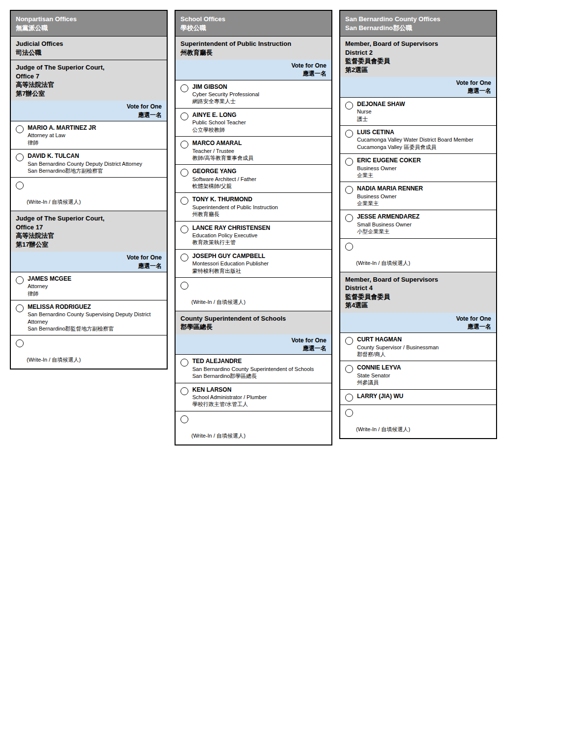Nonpartisan Offices
無黨派公職
Judicial Offices
司法公職
Judge of The Superior Court,
Office 7
高等法院法官
第7辦公室
Vote for One
應選一名
MARIO A. MARTINEZ JR
Attorney at Law
律師
DAVID K. TULCAN
San Bernardino County Deputy District Attorney
San Bernardino郡地方副檢察官
(Write-In / 自填候選人)
Judge of The Superior Court,
Office 17
高等法院法官
第17辦公室
Vote for One
應選一名
JAMES MCGEE
Attorney
律師
MELISSA RODRIGUEZ
San Bernardino County Supervising Deputy District Attorney
San Bernardino郡監督地方副檢察官
(Write-In / 自填候選人)
School Offices
學校公職
Superintendent of Public Instruction
州教育廳長
Vote for One
應選一名
JIM GIBSON
Cyber Security Professional
網路安全專業人士
AINYE E. LONG
Public School Teacher
公立學校教師
MARCO AMARAL
Teacher / Trustee
教師/高等教育董事會成員
GEORGE YANG
Software Architect / Father
軟體架構師/父親
TONY K. THURMOND
Superintendent of Public Instruction
州教育廳長
LANCE RAY CHRISTENSEN
Education Policy Executive
教育政策執行主管
JOSEPH GUY CAMPBELL
Montessori Education Publisher
蒙特梭利教育出版社
(Write-In / 自填候選人)
County Superintendent of Schools
郡學區總長
Vote for One
應選一名
TED ALEJANDRE
San Bernardino County Superintendent of Schools
San Bernardino郡學區總長
KEN LARSON
School Administrator / Plumber
學校行政主管/水管工人
(Write-In / 自填候選人)
San Bernardino County Offices
San Bernardino郡公職
Member, Board of Supervisors
District 2
監督委員會委員
第2選區
Vote for One
應選一名
DEJONAE SHAW
Nurse
護士
LUIS CETINA
Cucamonga Valley Water District Board Member
Cucamonga Valley 區委員會成員
ERIC EUGENE COKER
Business Owner
企業主
NADIA MARIA RENNER
Business Owner
企業業主
JESSE ARMENDAREZ
Small Business Owner
小型企業業主
(Write-In / 自填候選人)
Member, Board of Supervisors
District 4
監督委員會委員
第4選區
Vote for One
應選一名
CURT HAGMAN
County Supervisor / Businessman
郡督察/商人
CONNIE LEYVA
State Senator
州參議員
LARRY (JIA) WU
(Write-In / 自填候選人)